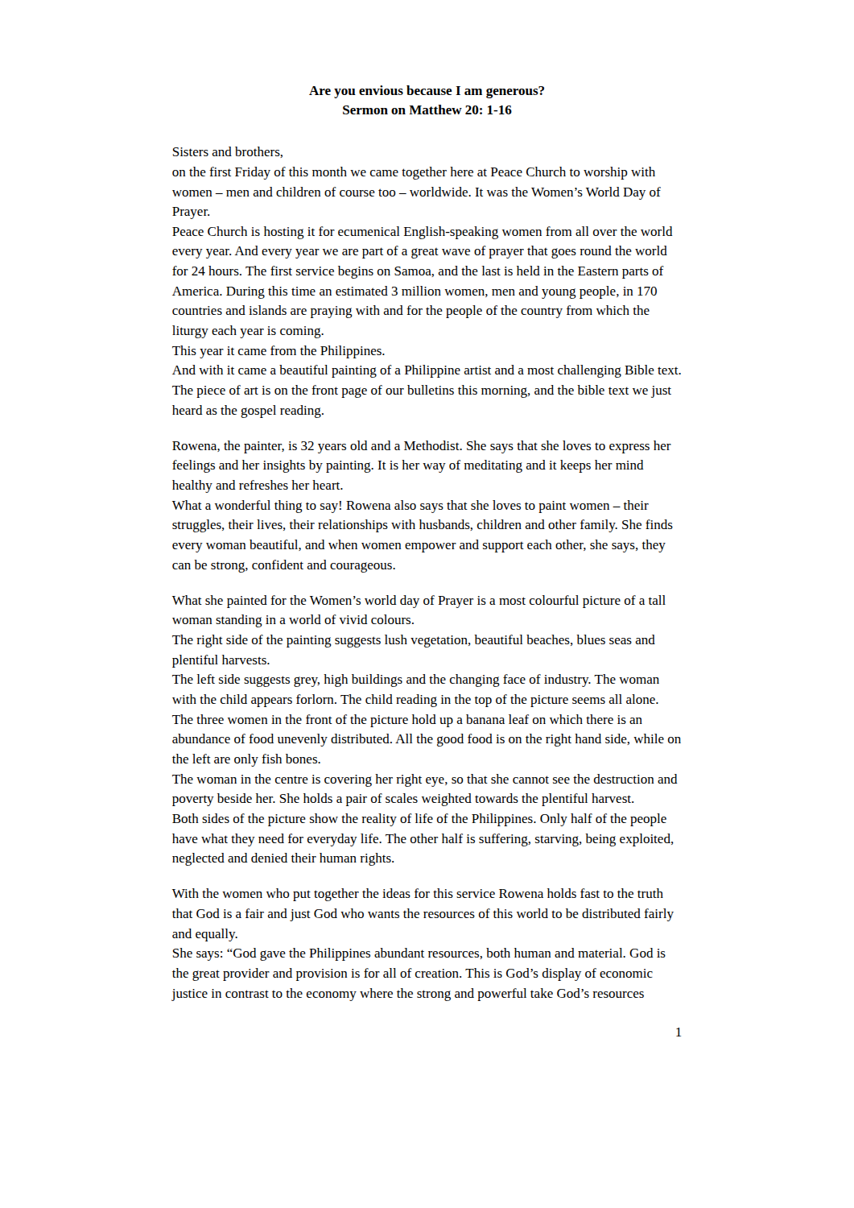Are you envious because I am generous? Sermon on Matthew 20: 1-16
Sisters and brothers,
on the first Friday of this month we came together here at Peace Church to worship with women – men and children of course too – worldwide. It was the Women’s World Day of Prayer.
Peace Church is hosting it for ecumenical English-speaking women from all over the world every year. And every year we are part of a great wave of prayer that goes round the world for 24 hours. The first service begins on Samoa, and the last is held in the Eastern parts of America. During this time an estimated 3 million women, men and young people, in 170 countries and islands are praying with and for the people of the country from which the liturgy each year is coming.
This year it came from the Philippines.
And with it came a beautiful painting of a Philippine artist and a most challenging Bible text. The piece of art is on the front page of our bulletins this morning, and the bible text we just heard as the gospel reading.
Rowena, the painter, is 32 years old and a Methodist. She says that she loves to express her feelings and her insights by painting. It is her way of meditating and it keeps her mind healthy and refreshes her heart.
What a wonderful thing to say! Rowena also says that she loves to paint women – their struggles, their lives, their relationships with husbands, children and other family. She finds every woman beautiful, and when women empower and support each other, she says, they can be strong, confident and courageous.
What she painted for the Women’s world day of Prayer is a most colourful picture of a tall woman standing in a world of vivid colours.
The right side of the painting suggests lush vegetation, beautiful beaches, blues seas and plentiful harvests.
The left side suggests grey, high buildings and the changing face of industry. The woman with the child appears forlorn. The child reading in the top of the picture seems all alone. The three women in the front of the picture hold up a banana leaf on which there is an abundance of food unevenly distributed. All the good food is on the right hand side, while on the left are only fish bones.
The woman in the centre is covering her right eye, so that she cannot see the destruction and poverty beside her. She holds a pair of scales weighted towards the plentiful harvest.
Both sides of the picture show the reality of life of the Philippines. Only half of the people have what they need for everyday life. The other half is suffering, starving, being exploited, neglected and denied their human rights.
With the women who put together the ideas for this service Rowena holds fast to the truth that God is a fair and just God who wants the resources of this world to be distributed fairly and equally.
She says: “God gave the Philippines abundant resources, both human and material. God is the great provider and provision is for all of creation. This is God’s display of economic justice in contrast to the economy where the strong and powerful take God’s resources
1